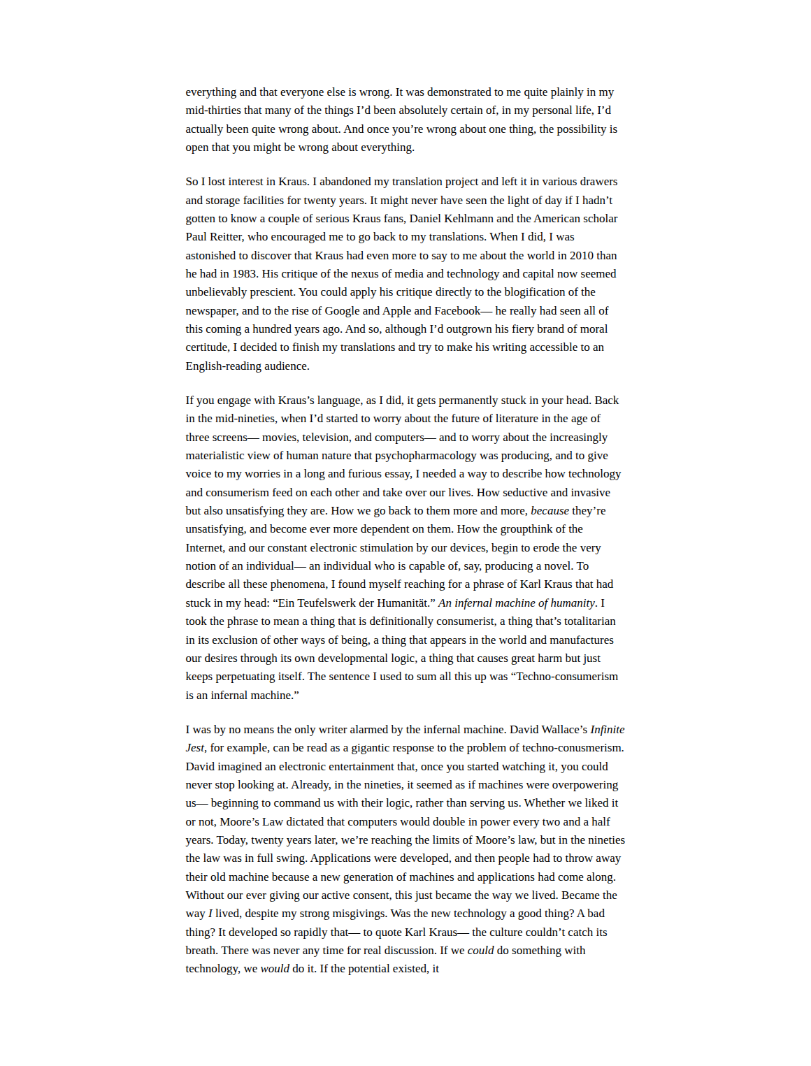everything and that everyone else is wrong. It was demonstrated to me quite plainly in my mid-thirties that many of the things I’d been absolutely certain of, in my personal life, I’d actually been quite wrong about. And once you’re wrong about one thing, the possibility is open that you might be wrong about everything.
So I lost interest in Kraus. I abandoned my translation project and left it in various drawers and storage facilities for twenty years. It might never have seen the light of day if I hadn’t gotten to know a couple of serious Kraus fans, Daniel Kehlmann and the American scholar Paul Reitter, who encouraged me to go back to my translations. When I did, I was astonished to discover that Kraus had even more to say to me about the world in 2010 than he had in 1983. His critique of the nexus of media and technology and capital now seemed unbelievably prescient. You could apply his critique directly to the blogification of the newspaper, and to the rise of Google and Apple and Facebook— he really had seen all of this coming a hundred years ago. And so, although I’d outgrown his fiery brand of moral certitude, I decided to finish my translations and try to make his writing accessible to an English-reading audience.
If you engage with Kraus’s language, as I did, it gets permanently stuck in your head. Back in the mid-nineties, when I’d started to worry about the future of literature in the age of three screens— movies, television, and computers— and to worry about the increasingly materialistic view of human nature that psychopharmacology was producing, and to give voice to my worries in a long and furious essay, I needed a way to describe how technology and consumerism feed on each other and take over our lives. How seductive and invasive but also unsatisfying they are. How we go back to them more and more, because they’re unsatisfying, and become ever more dependent on them. How the groupthink of the Internet, and our constant electronic stimulation by our devices, begin to erode the very notion of an individual— an individual who is capable of, say, producing a novel. To describe all these phenomena, I found myself reaching for a phrase of Karl Kraus that had stuck in my head: “Ein Teufelswerk der Humanität.” An infernal machine of humanity. I took the phrase to mean a thing that is definitionally consumerist, a thing that’s totalitarian in its exclusion of other ways of being, a thing that appears in the world and manufactures our desires through its own developmental logic, a thing that causes great harm but just keeps perpetuating itself. The sentence I used to sum all this up was “Techno-consumerism is an infernal machine.”
I was by no means the only writer alarmed by the infernal machine. David Wallace’s Infinite Jest, for example, can be read as a gigantic response to the problem of techno-conusmerism. David imagined an electronic entertainment that, once you started watching it, you could never stop looking at. Already, in the nineties, it seemed as if machines were overpowering us— beginning to command us with their logic, rather than serving us. Whether we liked it or not, Moore’s Law dictated that computers would double in power every two and a half years. Today, twenty years later, we’re reaching the limits of Moore’s law, but in the nineties the law was in full swing. Applications were developed, and then people had to throw away their old machine because a new generation of machines and applications had come along. Without our ever giving our active consent, this just became the way we lived. Became the way I lived, despite my strong misgivings. Was the new technology a good thing? A bad thing? It developed so rapidly that— to quote Karl Kraus— the culture couldn’t catch its breath. There was never any time for real discussion. If we could do something with technology, we would do it. If the potential existed, it